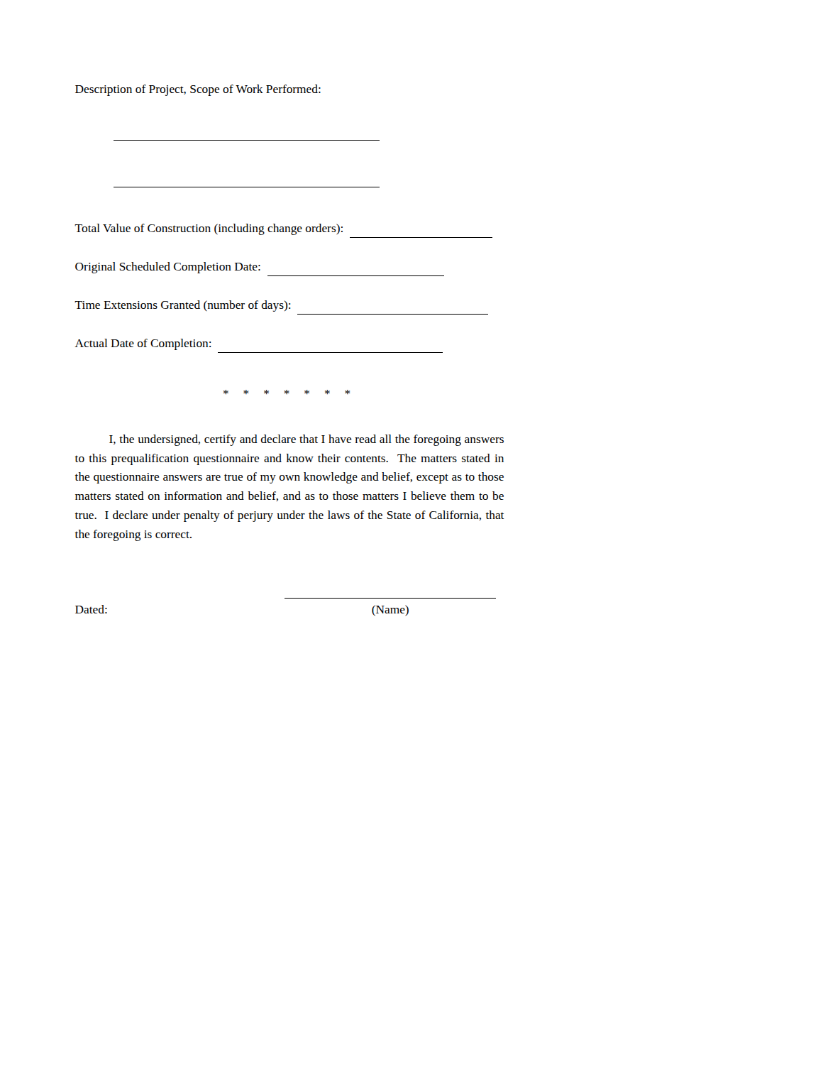Description of Project, Scope of Work Performed:
Total Value of Construction (including change orders):
Original Scheduled Completion Date:
Time Extensions Granted (number of days):
Actual Date of Completion:
* * * * * * *
I, the undersigned, certify and declare that I have read all the foregoing answers to this prequalification questionnaire and know their contents. The matters stated in the questionnaire answers are true of my own knowledge and belief, except as to those matters stated on information and belief, and as to those matters I believe them to be true. I declare under penalty of perjury under the laws of the State of California, that the foregoing is correct.
Dated:
(Name)